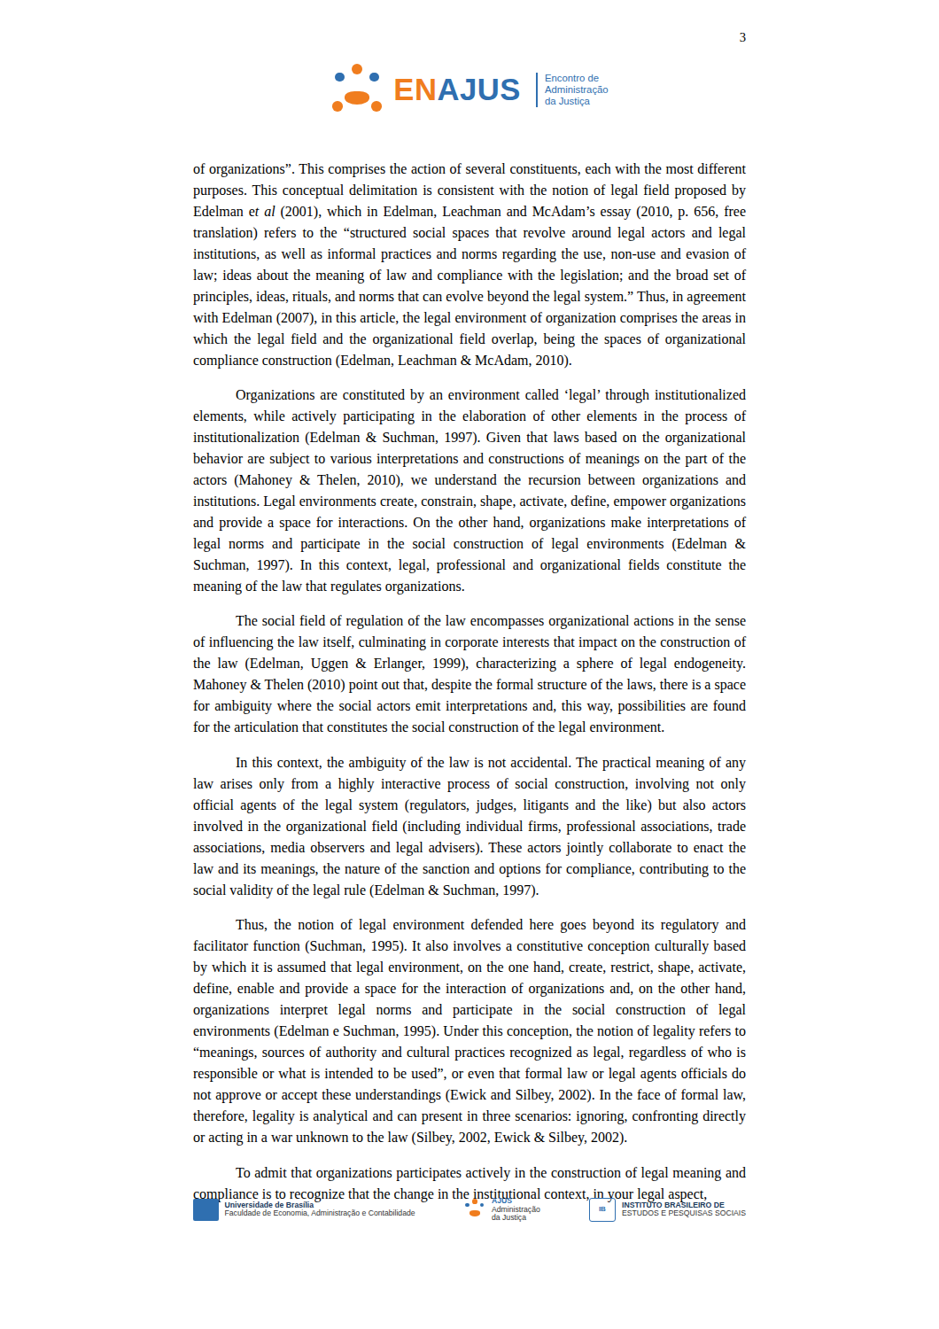3
EN AJUS
Encontro de
Administração
da Justiça
of organizations”. This comprises the action of several constituents, each with the most different purposes. This conceptual delimitation is consistent with the notion of legal field proposed by Edelman et al (2001), which in Edelman, Leachman and McAdam’s essay (2010, p. 656, free translation) refers to the “structured social spaces that revolve around legal actors and legal institutions, as well as informal practices and norms regarding the use, non-use and evasion of law; ideas about the meaning of law and compliance with the legislation; and the broad set of principles, ideas, rituals, and norms that can evolve beyond the legal system.” Thus, in agreement with Edelman (2007), in this article, the legal environment of organization comprises the areas in which the legal field and the organizational field overlap, being the spaces of organizational compliance construction (Edelman, Leachman & McAdam, 2010).
Organizations are constituted by an environment called ‘legal’ through institutionalized elements, while actively participating in the elaboration of other elements in the process of institutionalization (Edelman & Suchman, 1997). Given that laws based on the organizational behavior are subject to various interpretations and constructions of meanings on the part of the actors (Mahoney & Thelen, 2010), we understand the recursion between organizations and institutions. Legal environments create, constrain, shape, activate, define, empower organizations and provide a space for interactions. On the other hand, organizations make interpretations of legal norms and participate in the social construction of legal environments (Edelman & Suchman, 1997). In this context, legal, professional and organizational fields constitute the meaning of the law that regulates organizations.
The social field of regulation of the law encompasses organizational actions in the sense of influencing the law itself, culminating in corporate interests that impact on the construction of the law (Edelman, Uggen & Erlanger, 1999), characterizing a sphere of legal endogeneity. Mahoney & Thelen (2010) point out that, despite the formal structure of the laws, there is a space for ambiguity where the social actors emit interpretations and, this way, possibilities are found for the articulation that constitutes the social construction of the legal environment.
In this context, the ambiguity of the law is not accidental. The practical meaning of any law arises only from a highly interactive process of social construction, involving not only official agents of the legal system (regulators, judges, litigants and the like) but also actors involved in the organizational field (including individual firms, professional associations, trade associations, media observers and legal advisers). These actors jointly collaborate to enact the law and its meanings, the nature of the sanction and options for compliance, contributing to the social validity of the legal rule (Edelman & Suchman, 1997).
Thus, the notion of legal environment defended here goes beyond its regulatory and facilitator function (Suchman, 1995). It also involves a constitutive conception culturally based by which it is assumed that legal environment, on the one hand, create, restrict, shape, activate, define, enable and provide a space for the interaction of organizations and, on the other hand, organizations interpret legal norms and participate in the social construction of legal environments (Edelman e Suchman, 1995). Under this conception, the notion of legality refers to “meanings, sources of authority and cultural practices recognized as legal, regardless of who is responsible or what is intended to be used”, or even that formal law or legal agents officials do not approve or accept these understandings (Ewick and Silbey, 2002). In the face of formal law, therefore, legality is analytical and can present in three scenarios: ignoring, confronting directly or acting in a war unknown to the law (Silbey, 2002, Ewick & Silbey, 2002).
To admit that organizations participates actively in the construction of legal meaning and compliance is to recognize that the change in the institutional context, in your legal aspect,
Universidade de Brasília
Faculdade de Economia, Administração e Contabilidade
AJUS
Administração
da Justiça
IB
INSTITUTO BRASILEIRO DE
ESTUDOS E PESQUISAS SOCIAIS